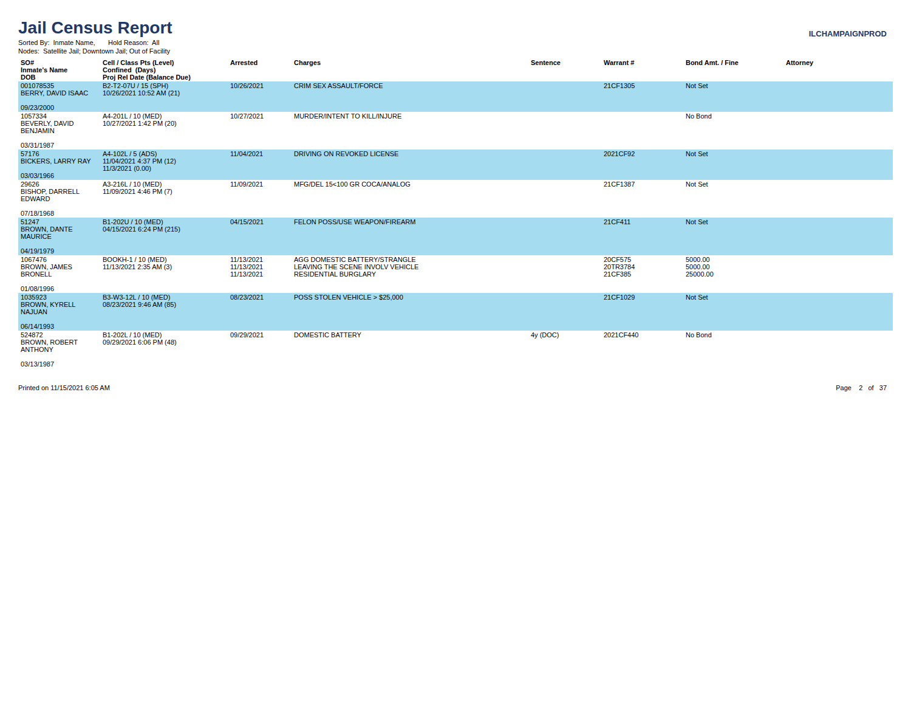ILCHAMPAIGNPROD
Jail Census Report
Sorted By: Inmate Name, Hold Reason: All
Nodes: Satellite Jail; Downtown Jail; Out of Facility
| SO# Inmate's Name DOB | Cell / Class Pts (Level) Confined (Days) Proj Rel Date (Balance Due) | Arrested | Charges | Sentence | Warrant # | Bond Amt. / Fine | Attorney |
| --- | --- | --- | --- | --- | --- | --- | --- |
| 001078535 BERRY, DAVID ISAAC 09/23/2000 | B2-T2-07U / 15 (SPH) 10/26/2021 10:52 AM (21) | 10/26/2021 | CRIM SEX ASSAULT/FORCE | | 21CF1305 | Not Set | |
| 1057334 BEVERLY, DAVID BENJAMIN 03/31/1987 | A4-201L / 10 (MED) 10/27/2021 1:42 PM (20) | 10/27/2021 | MURDER/INTENT TO KILL/INJURE | | | No Bond | |
| 57176 BICKERS, LARRY RAY 03/03/1966 | A4-102L / 5 (ADS) 11/04/2021 4:37 PM (12) 11/3/2021 (0.00) | 11/04/2021 | DRIVING ON REVOKED LICENSE | | 2021CF92 | Not Set | |
| 29626 BISHOP, DARRELL EDWARD 07/18/1968 | A3-216L / 10 (MED) 11/09/2021 4:46 PM (7) | 11/09/2021 | MFG/DEL 15<100 GR COCA/ANALOG | | 21CF1387 | Not Set | |
| 51247 BROWN, DANTE MAURICE 04/19/1979 | B1-202U / 10 (MED) 04/15/2021 6:24 PM (215) | 04/15/2021 | FELON POSS/USE WEAPON/FIREARM | | 21CF411 | Not Set | |
| 1067476 BROWN, JAMES BRONELL 01/08/1996 | BOOKH-1 / 10 (MED) 11/13/2021 2:35 AM (3) | 11/13/2021 11/13/2021 11/13/2021 | AGG DOMESTIC BATTERY/STRANGLE LEAVING THE SCENE INVOLV VEHICLE RESIDENTIAL BURGLARY | | 20CF575 20TR3784 21CF385 | 5000.00 5000.00 25000.00 | |
| 1035923 BROWN, KYRELL NAJUAN 06/14/1993 | B3-W3-12L / 10 (MED) 08/23/2021 9:46 AM (85) | 08/23/2021 | POSS STOLEN VEHICLE > $25,000 | | 21CF1029 | Not Set | |
| 524872 BROWN, ROBERT ANTHONY 03/13/1987 | B1-202L / 10 (MED) 09/29/2021 6:06 PM (48) | 09/29/2021 | DOMESTIC BATTERY | 4y (DOC) | 2021CF440 | No Bond | |
Printed on 11/15/2021 6:05 AM
Page 2 of 37